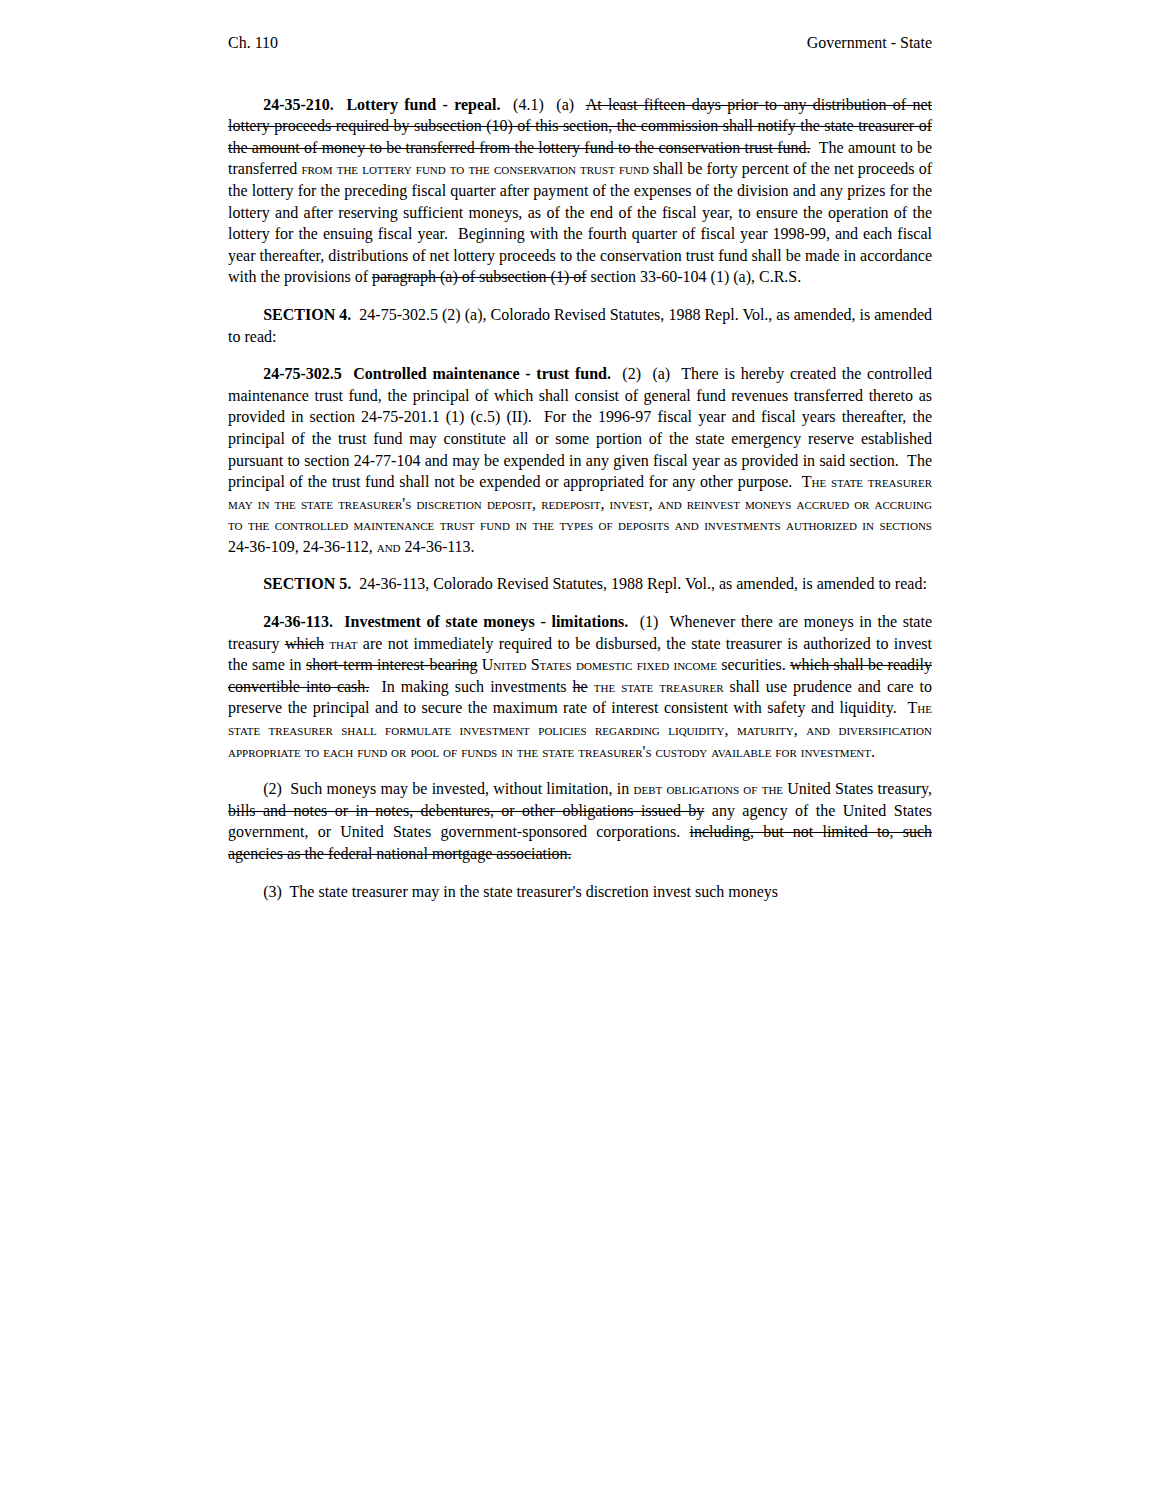Ch. 110 Government - State
24-35-210. Lottery fund - repeal. (4.1) (a) At least fifteen days prior to any distribution of net lottery proceeds required by subsection (10) of this section, the commission shall notify the state treasurer of the amount of money to be transferred from the lottery fund to the conservation trust fund. The amount to be transferred from the lottery fund to the conservation trust fund shall be forty percent of the net proceeds of the lottery for the preceding fiscal quarter after payment of the expenses of the division and any prizes for the lottery and after reserving sufficient moneys, as of the end of the fiscal year, to ensure the operation of the lottery for the ensuing fiscal year. Beginning with the fourth quarter of fiscal year 1998-99, and each fiscal year thereafter, distributions of net lottery proceeds to the conservation trust fund shall be made in accordance with the provisions of paragraph (a) of subsection (1) of section 33-60-104 (1) (a), C.R.S.
SECTION 4. 24-75-302.5 (2) (a), Colorado Revised Statutes, 1988 Repl. Vol., as amended, is amended to read:
24-75-302.5 Controlled maintenance - trust fund. (2) (a) There is hereby created the controlled maintenance trust fund, the principal of which shall consist of general fund revenues transferred thereto as provided in section 24-75-201.1 (1) (c.5) (II). For the 1996-97 fiscal year and fiscal years thereafter, the principal of the trust fund may constitute all or some portion of the state emergency reserve established pursuant to section 24-77-104 and may be expended in any given fiscal year as provided in said section. The principal of the trust fund shall not be expended or appropriated for any other purpose. The state treasurer may in the state treasurer's discretion deposit, redeposit, invest, and reinvest moneys accrued or accruing to the controlled maintenance trust fund in the types of deposits and investments authorized in sections 24-36-109, 24-36-112, and 24-36-113.
SECTION 5. 24-36-113, Colorado Revised Statutes, 1988 Repl. Vol., as amended, is amended to read:
24-36-113. Investment of state moneys - limitations. (1) Whenever there are moneys in the state treasury which that are not immediately required to be disbursed, the state treasurer is authorized to invest the same in short-term interest-bearing United States domestic fixed income securities. which shall be readily convertible into cash. In making such investments he the state treasurer shall use prudence and care to preserve the principal and to secure the maximum rate of interest consistent with safety and liquidity. The state treasurer shall formulate investment policies regarding liquidity, maturity, and diversification appropriate to each fund or pool of funds in the state treasurer's custody available for investment.
(2) Such moneys may be invested, without limitation, in debt obligations of the United States treasury, bills and notes or in notes, debentures, or other obligations issued by any agency of the United States government, or United States government-sponsored corporations. including, but not limited to, such agencies as the federal national mortgage association.
(3) The state treasurer may in the state treasurer's discretion invest such moneys